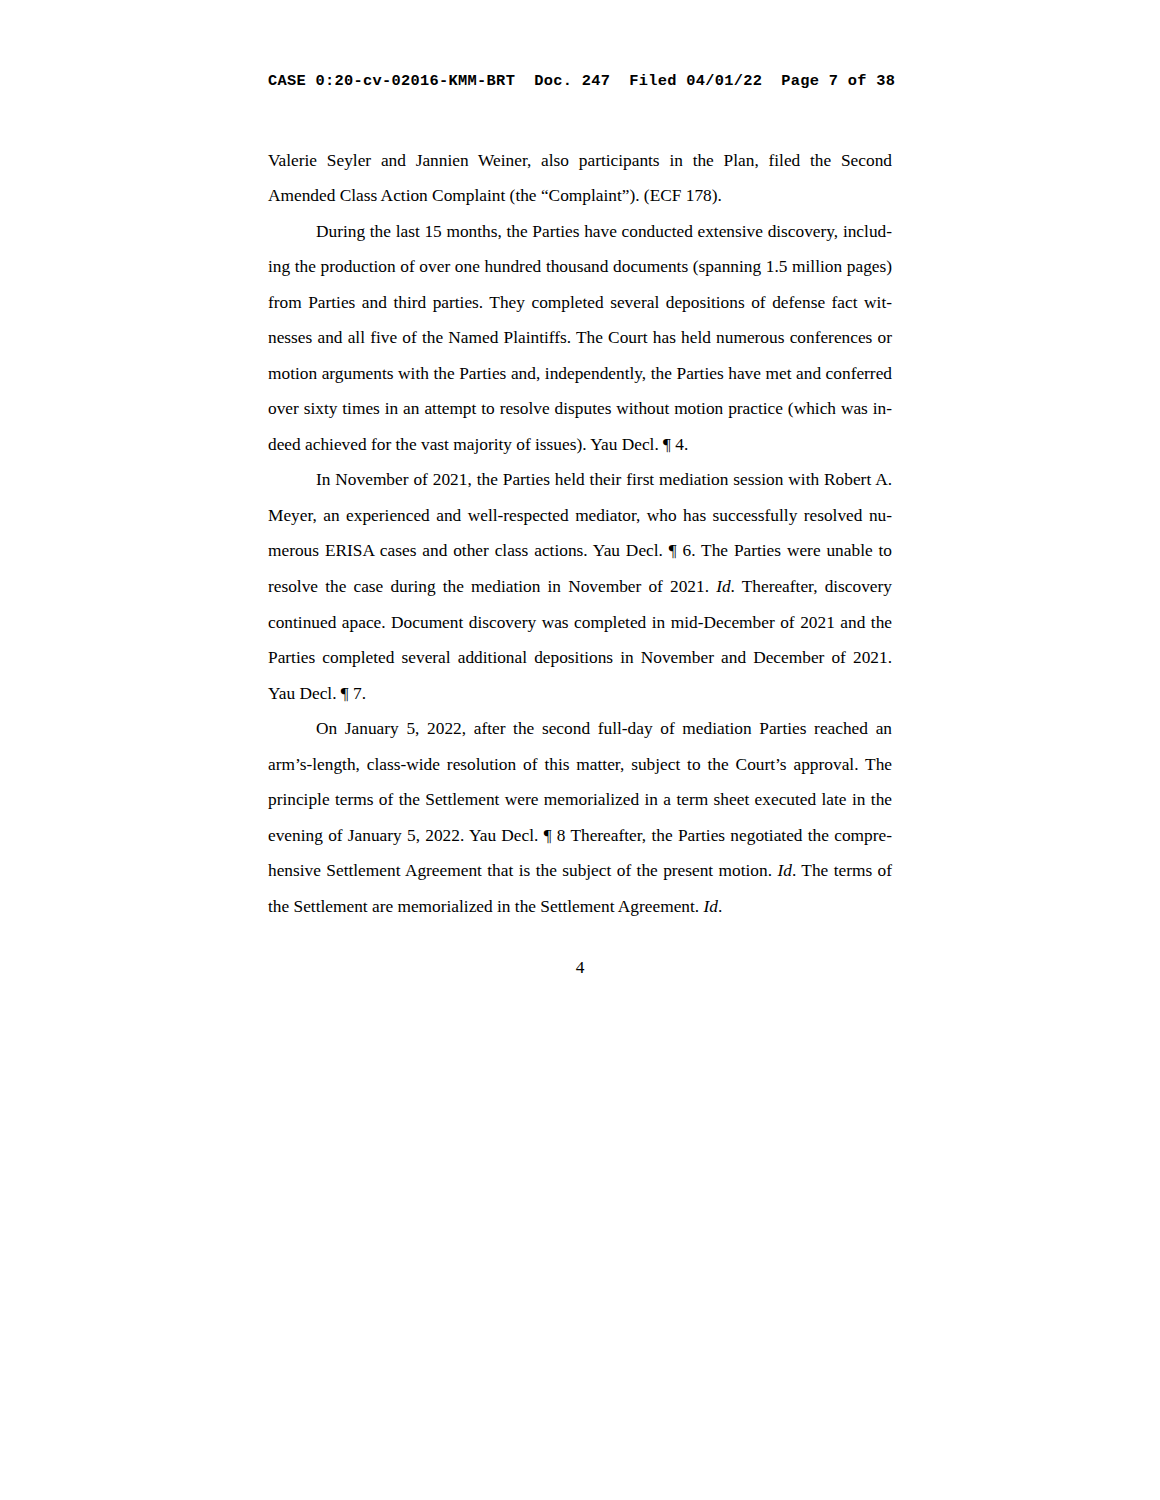CASE 0:20-cv-02016-KMM-BRT Doc. 247 Filed 04/01/22 Page 7 of 38
Valerie Seyler and Jannien Weiner, also participants in the Plan, filed the Second Amended Class Action Complaint (the “Complaint”). (ECF 178).
During the last 15 months, the Parties have conducted extensive discovery, including the production of over one hundred thousand documents (spanning 1.5 million pages) from Parties and third parties. They completed several depositions of defense fact witnesses and all five of the Named Plaintiffs. The Court has held numerous conferences or motion arguments with the Parties and, independently, the Parties have met and conferred over sixty times in an attempt to resolve disputes without motion practice (which was indeed achieved for the vast majority of issues). Yau Decl. ¶ 4.
In November of 2021, the Parties held their first mediation session with Robert A. Meyer, an experienced and well-respected mediator, who has successfully resolved numerous ERISA cases and other class actions. Yau Decl. ¶ 6. The Parties were unable to resolve the case during the mediation in November of 2021. Id. Thereafter, discovery continued apace. Document discovery was completed in mid-December of 2021 and the Parties completed several additional depositions in November and December of 2021. Yau Decl. ¶ 7.
On January 5, 2022, after the second full-day of mediation Parties reached an arm’s-length, class-wide resolution of this matter, subject to the Court’s approval. The principle terms of the Settlement were memorialized in a term sheet executed late in the evening of January 5, 2022. Yau Decl. ¶ 8 Thereafter, the Parties negotiated the comprehensive Settlement Agreement that is the subject of the present motion. Id. The terms of the Settlement are memorialized in the Settlement Agreement. Id.
4